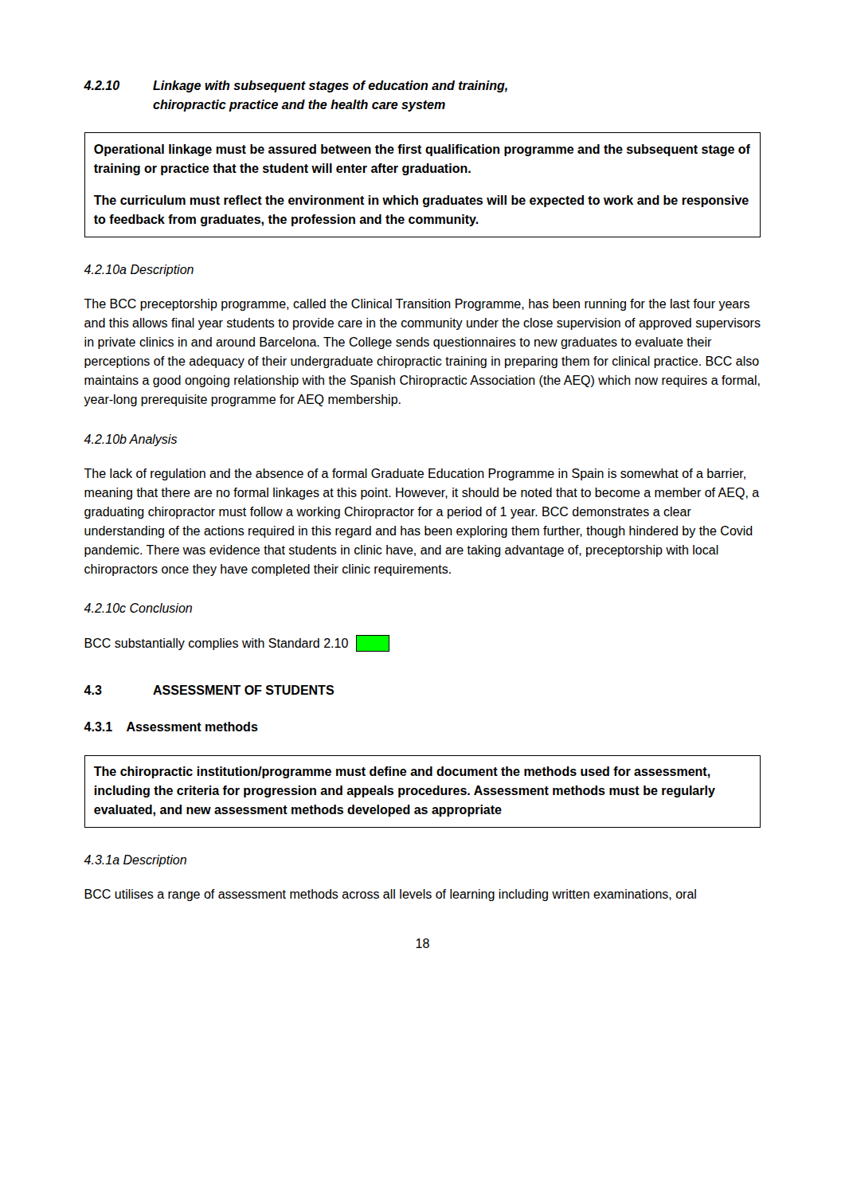4.2.10 Linkage with subsequent stages of education and training, chiropractic practice and the health care system
Operational linkage must be assured between the first qualification programme and the subsequent stage of training or practice that the student will enter after graduation.
The curriculum must reflect the environment in which graduates will be expected to work and be responsive to feedback from graduates, the profession and the community.
4.2.10a Description
The BCC preceptorship programme, called the Clinical Transition Programme, has been running for the last four years and this allows final year students to provide care in the community under the close supervision of approved supervisors in private clinics in and around Barcelona. The College sends questionnaires to new graduates to evaluate their perceptions of the adequacy of their undergraduate chiropractic training in preparing them for clinical practice. BCC also maintains a good ongoing relationship with the Spanish Chiropractic Association (the AEQ) which now requires a formal, year-long prerequisite programme for AEQ membership.
4.2.10b Analysis
The lack of regulation and the absence of a formal Graduate Education Programme in Spain is somewhat of a barrier, meaning that there are no formal linkages at this point. However, it should be noted that to become a member of AEQ, a graduating chiropractor must follow a working Chiropractor for a period of 1 year. BCC demonstrates a clear understanding of the actions required in this regard and has been exploring them further, though hindered by the Covid pandemic. There was evidence that students in clinic have, and are taking advantage of, preceptorship with local chiropractors once they have completed their clinic requirements.
4.2.10c Conclusion
BCC substantially complies with Standard 2.10
4.3 ASSESSMENT OF STUDENTS
4.3.1 Assessment methods
The chiropractic institution/programme must define and document the methods used for assessment, including the criteria for progression and appeals procedures. Assessment methods must be regularly evaluated, and new assessment methods developed as appropriate
4.3.1a Description
BCC utilises a range of assessment methods across all levels of learning including written examinations, oral
18